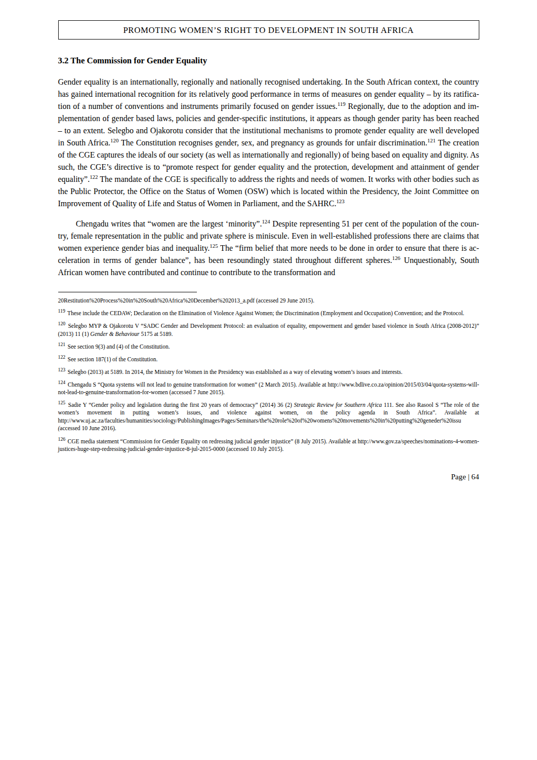Promoting Women’s Right to Development in South Africa
3.2 The Commission for Gender Equality
Gender equality is an internationally, regionally and nationally recognised undertaking. In the South African context, the country has gained international recognition for its relatively good performance in terms of measures on gender equality – by its ratification of a number of conventions and instruments primarily focused on gender issues.119 Regionally, due to the adoption and implementation of gender based laws, policies and gender-specific institutions, it appears as though gender parity has been reached – to an extent. Selegbo and Ojakorotu consider that the institutional mechanisms to promote gender equality are well developed in South Africa.120 The Constitution recognises gender, sex, and pregnancy as grounds for unfair discrimination.121 The creation of the CGE captures the ideals of our society (as well as internationally and regionally) of being based on equality and dignity. As such, the CGE’s directive is to “promote respect for gender equality and the protection, development and attainment of gender equality”.122 The mandate of the CGE is specifically to address the rights and needs of women. It works with other bodies such as the Public Protector, the Office on the Status of Women (OSW) which is located within the Presidency, the Joint Committee on Improvement of Quality of Life and Status of Women in Parliament, and the SAHRC.123
Chengadu writes that “women are the largest ‘minority”.124 Despite representing 51 per cent of the population of the country, female representation in the public and private sphere is miniscule. Even in well-established professions there are claims that women experience gender bias and inequality.125 The “firm belief that more needs to be done in order to ensure that there is acceleration in terms of gender balance”, has been resoundingly stated throughout different spheres.126 Unquestionably, South African women have contributed and continue to contribute to the transformation and
20Restitution%20Process%20in%20South%20Africa%20December%202013_a.pdf (accessed 29 June 2015).
119 These include the CEDAW; Declaration on the Elimination of Violence Against Women; the Discrimination (Employment and Occupation) Convention; and the Protocol.
120 Selegbo MYP & Ojakorotu V “SADC Gender and Development Protocol: an evaluation of equality, empowerment and gender based violence in South Africa (2008-2012)” (2013) 11 (1) Gender & Behaviour 5175 at 5189.
121 See section 9(3) and (4) of the Constitution.
122 See section 187(1) of the Constitution.
123 Selegbo (2013) at 5189. In 2014, the Ministry for Women in the Presidency was established as a way of elevating women’s issues and interests.
124 Chengadu S “Quota systems will not lead to genuine transformation for women” (2 March 2015). Available at http://www.bdlive.co.za/opinion/2015/03/04/quota-systems-will-not-lead-to-genuine-transformation-for-women (accessed 7 June 2015).
125 Sadie Y “Gender policy and legislation during the first 20 years of democracy” (2014) 36 (2) Strategic Review for Southern Africa 111. See also Rasool S “The role of the women’s movement in putting women’s issues, and violence against women, on the policy agenda in South Africa”. Available at http://www.uj.ac.za/faculties/humanities/sociology/PublishingImages/Pages/Seminars/the%20role%20of%20womens%20movements%20in%20putting%20geneder%20issu (accessed 10 June 2016).
126 CGE media statement “Commission for Gender Equality on redressing judicial gender injustice” (8 July 2015). Available at http://www.gov.za/speeches/nominations-4-women-justices-huge-step-redressing-judicial-gender-injustice-8-jul-2015-0000 (accessed 10 July 2015).
Page | 64